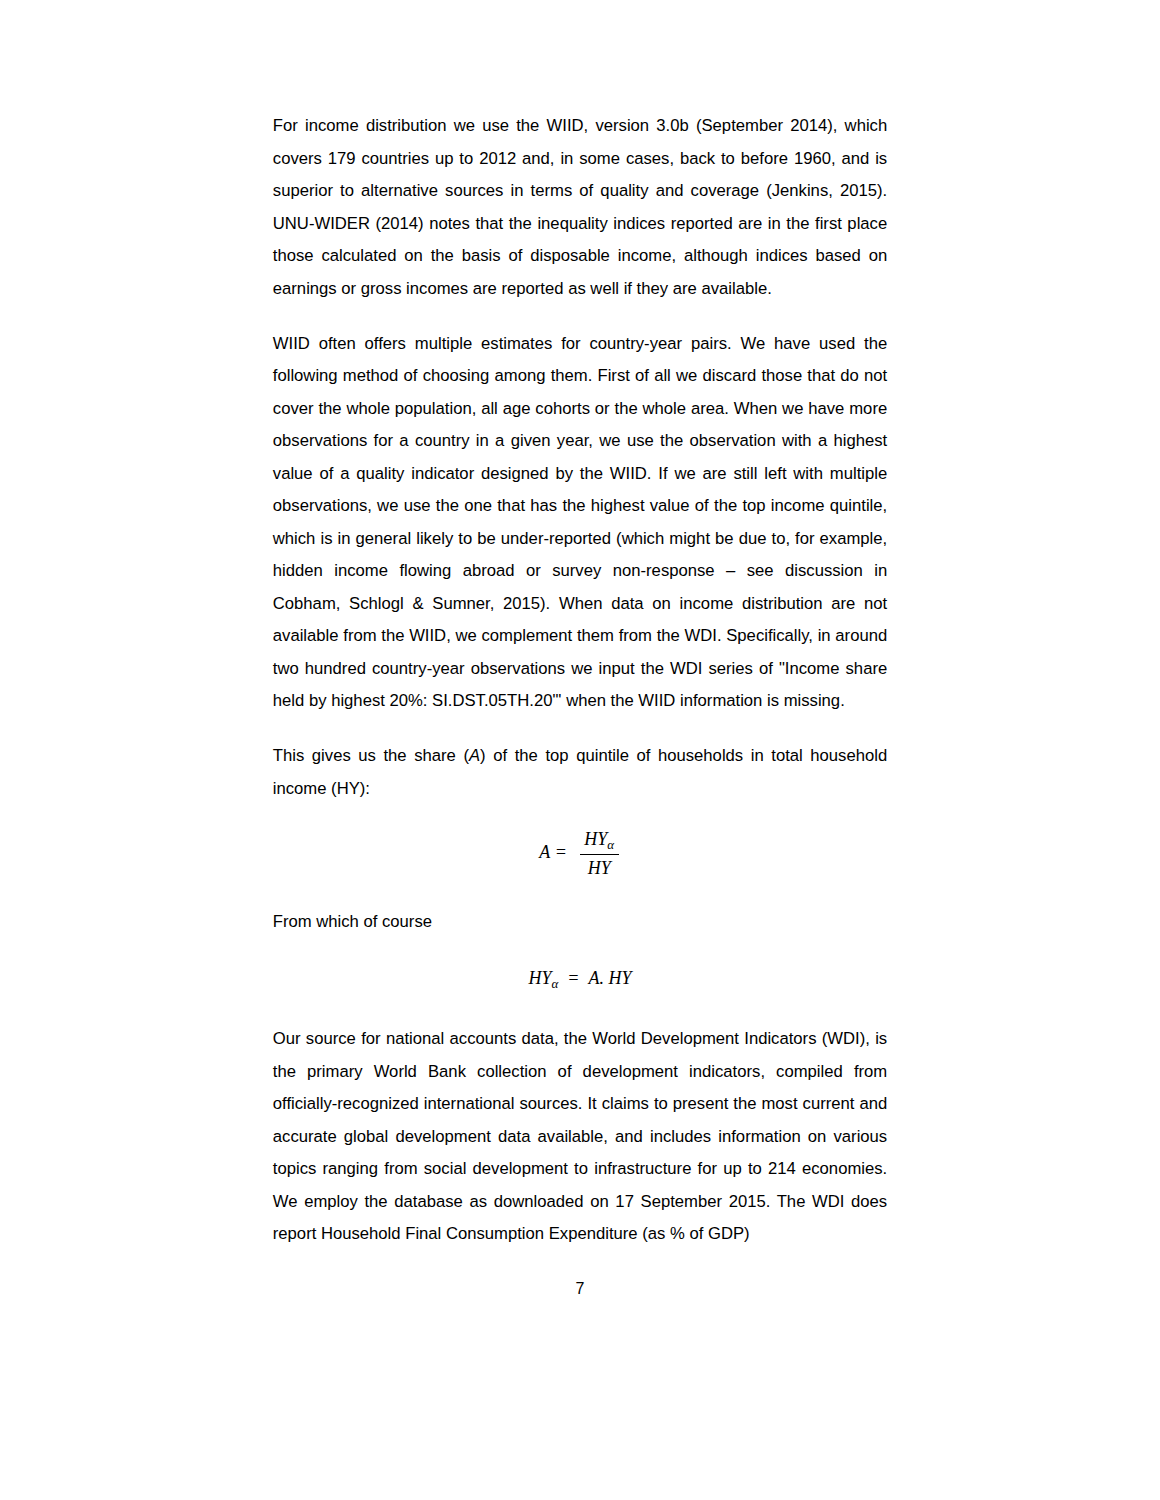For income distribution we use the WIID, version 3.0b (September 2014), which covers 179 countries up to 2012 and, in some cases, back to before 1960, and is superior to alternative sources in terms of quality and coverage (Jenkins, 2015). UNU-WIDER (2014) notes that the inequality indices reported are in the first place those calculated on the basis of disposable income, although indices based on earnings or gross incomes are reported as well if they are available.
WIID often offers multiple estimates for country-year pairs. We have used the following method of choosing among them. First of all we discard those that do not cover the whole population, all age cohorts or the whole area. When we have more observations for a country in a given year, we use the observation with a highest value of a quality indicator designed by the WIID. If we are still left with multiple observations, we use the one that has the highest value of the top income quintile, which is in general likely to be under-reported (which might be due to, for example, hidden income flowing abroad or survey non-response – see discussion in Cobham, Schlogl & Sumner, 2015). When data on income distribution are not available from the WIID, we complement them from the WDI. Specifically, in around two hundred country-year observations we input the WDI series of "Income share held by highest 20%: SI.DST.05TH.20"' when the WIID information is missing.
This gives us the share (A) of the top quintile of households in total household income (HY):
A = HYα HY
From which of course
HYα = A. HY
Our source for national accounts data, the World Development Indicators (WDI), is the primary World Bank collection of development indicators, compiled from officially-recognized international sources. It claims to present the most current and accurate global development data available, and includes information on various topics ranging from social development to infrastructure for up to 214 economies. We employ the database as downloaded on 17 September 2015. The WDI does report Household Final Consumption Expenditure (as % of GDP)
7